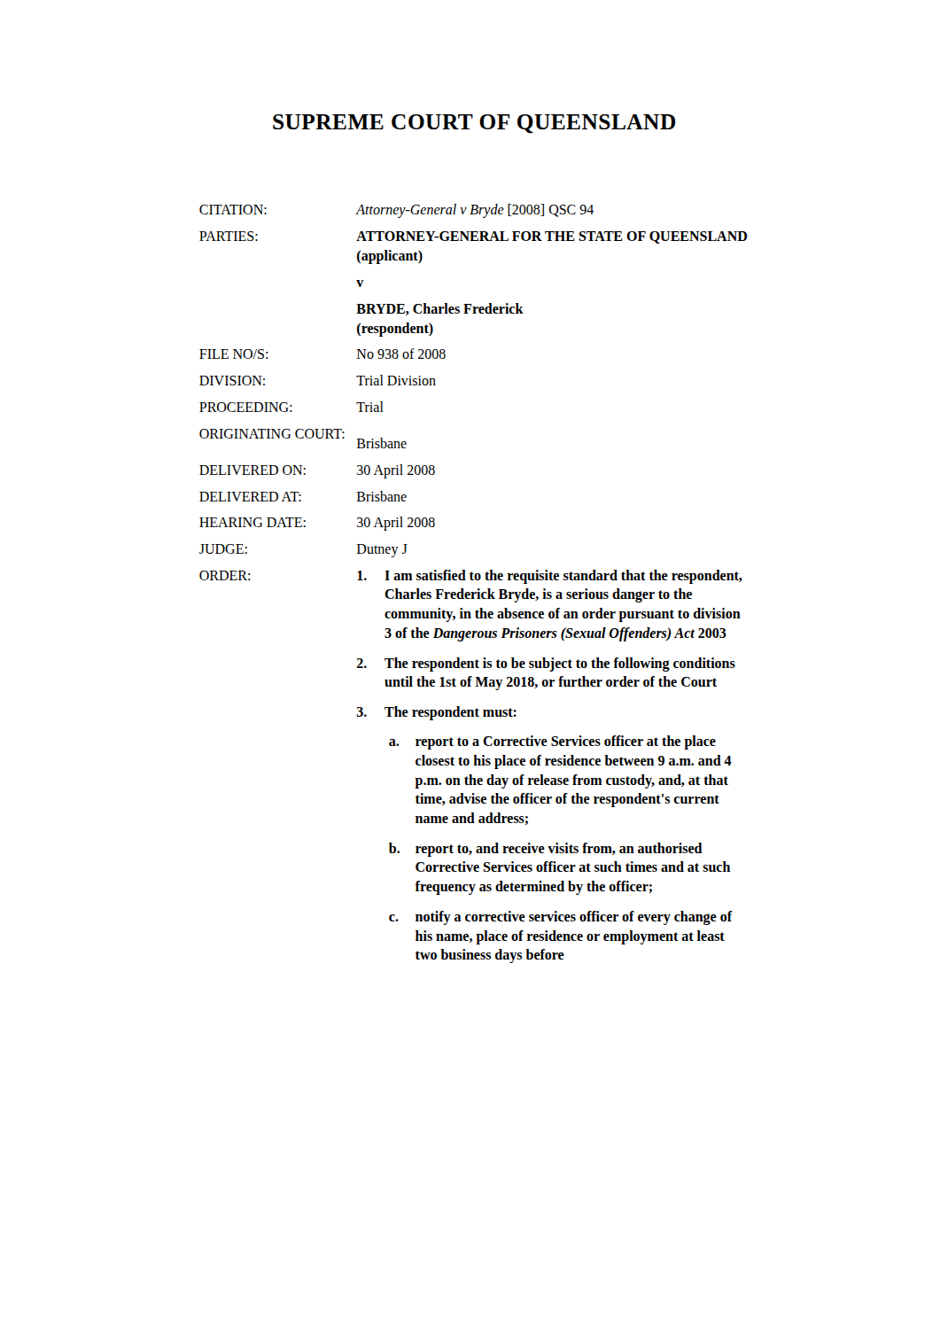SUPREME COURT OF QUEENSLAND
| Citation: | Attorney-General v Bryde [2008] QSC 94 |
| Parties: | ATTORNEY-GENERAL FOR THE STATE OF QUEENSLAND (applicant) v BRYDE, Charles Frederick (respondent) |
| File No/s: | No 938 of 2008 |
| Division: | Trial Division |
| Proceeding: | Trial |
| Originating Court: | Brisbane |
| Delivered on: | 30 April 2008 |
| Delivered at: | Brisbane |
| Hearing Date: | 30 April 2008 |
| Judge: | Dutney J |
| Order: | 1. I am satisfied to the requisite standard that the respondent, Charles Frederick Bryde, is a serious danger to the community, in the absence of an order pursuant to division 3 of the Dangerous Prisoners (Sexual Offenders) Act 2003 2. The respondent is to be subject to the following conditions until the 1st of May 2018, or further order of the Court 3. The respondent must: a. report to a Corrective Services officer at the place closest to his place of residence between 9 a.m. and 4 p.m. on the day of release from custody, and, at that time, advise the officer of the respondent's current name and address; b. report to, and receive visits from, an authorised Corrective Services officer at such times and at such frequency as determined by the officer; c. notify a corrective services officer of every change of his name, place of residence or employment at least two business days before |